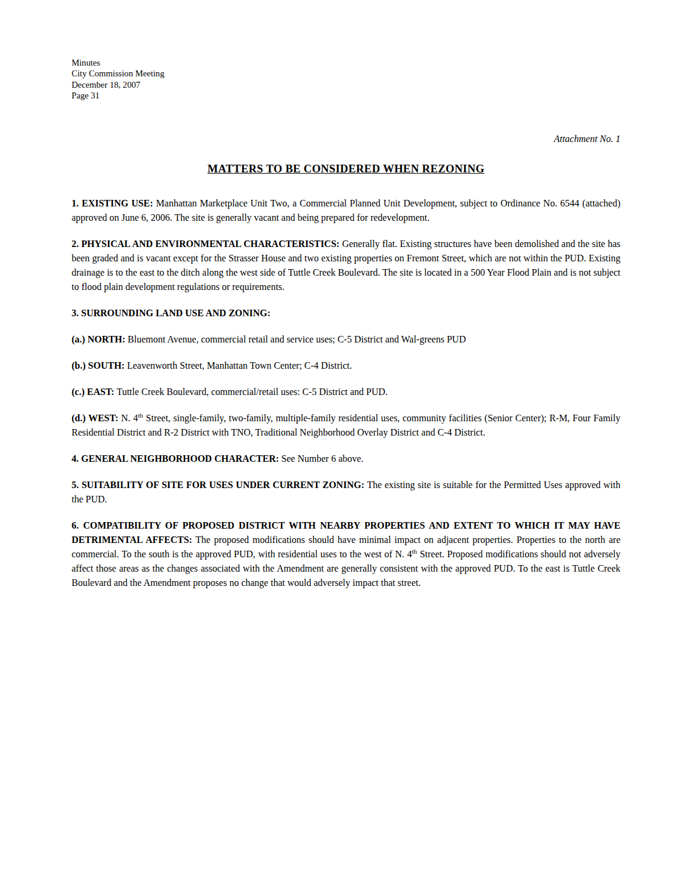Minutes
City Commission Meeting
December 18, 2007
Page 31
Attachment No. 1
MATTERS TO BE CONSIDERED WHEN REZONING
1. EXISTING USE: Manhattan Marketplace Unit Two, a Commercial Planned Unit Development, subject to Ordinance No. 6544 (attached) approved on June 6, 2006. The site is generally vacant and being prepared for redevelopment.
2. PHYSICAL AND ENVIRONMENTAL CHARACTERISTICS: Generally flat. Existing structures have been demolished and the site has been graded and is vacant except for the Strasser House and two existing properties on Fremont Street, which are not within the PUD. Existing drainage is to the east to the ditch along the west side of Tuttle Creek Boulevard. The site is located in a 500 Year Flood Plain and is not subject to flood plain development regulations or requirements.
3. SURROUNDING LAND USE AND ZONING:
(a.) NORTH: Bluemont Avenue, commercial retail and service uses; C-5 District and Wal-greens PUD
(b.) SOUTH: Leavenworth Street, Manhattan Town Center; C-4 District.
(c.) EAST: Tuttle Creek Boulevard, commercial/retail uses: C-5 District and PUD.
(d.) WEST: N. 4th Street, single-family, two-family, multiple-family residential uses, community facilities (Senior Center); R-M, Four Family Residential District and R-2 District with TNO, Traditional Neighborhood Overlay District and C-4 District.
4. GENERAL NEIGHBORHOOD CHARACTER: See Number 6 above.
5. SUITABILITY OF SITE FOR USES UNDER CURRENT ZONING: The existing site is suitable for the Permitted Uses approved with the PUD.
6. COMPATIBILITY OF PROPOSED DISTRICT WITH NEARBY PROPERTIES AND EXTENT TO WHICH IT MAY HAVE DETRIMENTAL AFFECTS: The proposed modifications should have minimal impact on adjacent properties. Properties to the north are commercial. To the south is the approved PUD, with residential uses to the west of N. 4th Street. Proposed modifications should not adversely affect those areas as the changes associated with the Amendment are generally consistent with the approved PUD. To the east is Tuttle Creek Boulevard and the Amendment proposes no change that would adversely impact that street.